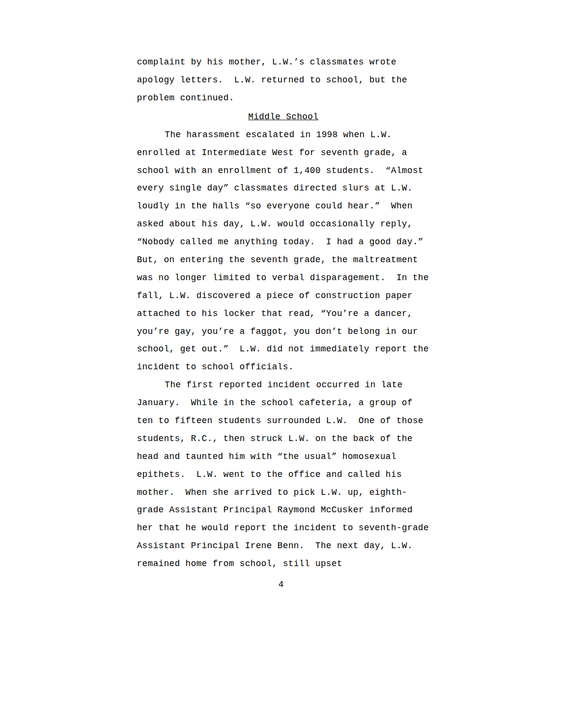complaint by his mother, L.W.’s classmates wrote apology letters. L.W. returned to school, but the problem continued.
Middle School
The harassment escalated in 1998 when L.W. enrolled at Intermediate West for seventh grade, a school with an enrollment of 1,400 students. “Almost every single day” classmates directed slurs at L.W. loudly in the halls “so everyone could hear.” When asked about his day, L.W. would occasionally reply, “Nobody called me anything today. I had a good day.” But, on entering the seventh grade, the maltreatment was no longer limited to verbal disparagement. In the fall, L.W. discovered a piece of construction paper attached to his locker that read, “You’re a dancer, you’re gay, you’re a faggot, you don’t belong in our school, get out.” L.W. did not immediately report the incident to school officials.
The first reported incident occurred in late January. While in the school cafeteria, a group of ten to fifteen students surrounded L.W. One of those students, R.C., then struck L.W. on the back of the head and taunted him with “the usual” homosexual epithets. L.W. went to the office and called his mother. When she arrived to pick L.W. up, eighth-grade Assistant Principal Raymond McCusker informed her that he would report the incident to seventh-grade Assistant Principal Irene Benn. The next day, L.W. remained home from school, still upset
4